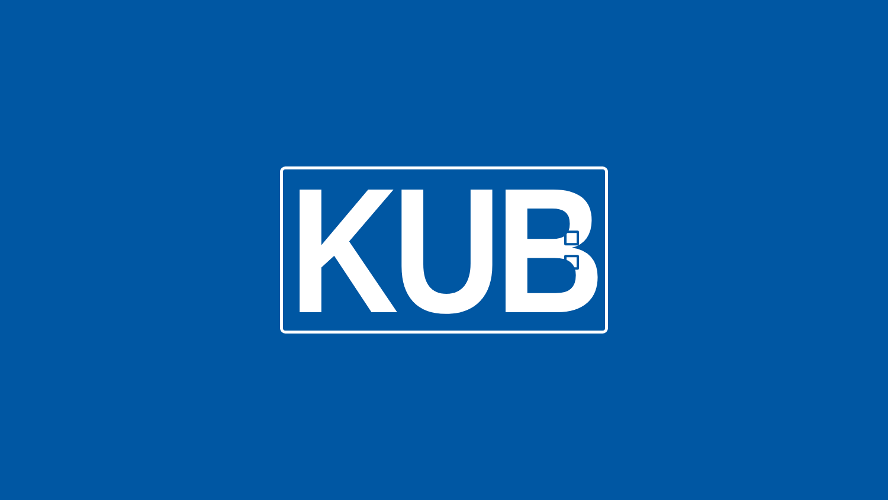KUB
KUB